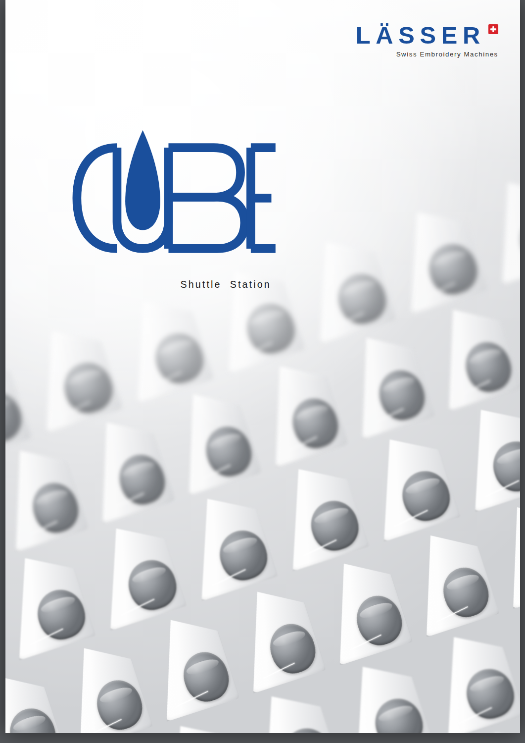LÄSSER
Swiss Embroidery Machines
CUBE Shuttle Station
Shuttle Station